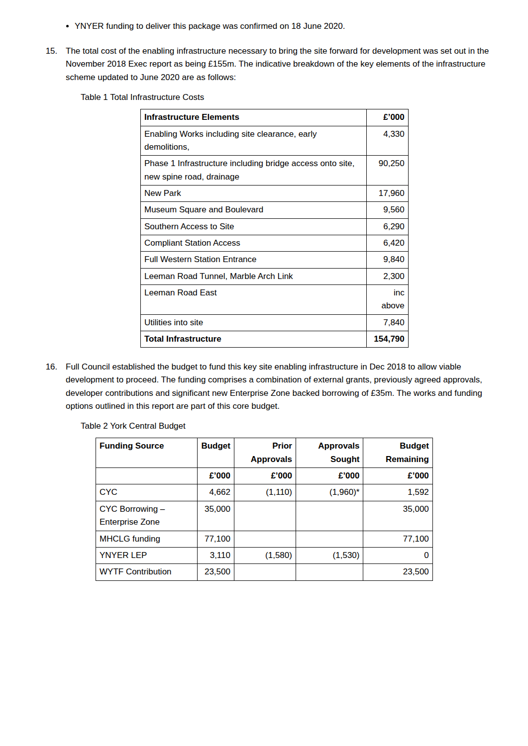YNYER funding to deliver this package was confirmed on 18 June 2020.
The total cost of the enabling infrastructure necessary to bring the site forward for development was set out in the November 2018 Exec report as being £155m. The indicative breakdown of the key elements of the infrastructure scheme updated to June 2020 are as follows:
Table 1 Total Infrastructure Costs
| Infrastructure Elements | £’000 |
| --- | --- |
| Enabling Works including site clearance, early demolitions, | 4,330 |
| Phase 1 Infrastructure including bridge access onto site, new spine road, drainage | 90,250 |
| New Park | 17,960 |
| Museum Square and Boulevard | 9,560 |
| Southern Access to Site | 6,290 |
| Compliant Station Access | 6,420 |
| Full Western Station Entrance | 9,840 |
| Leeman Road Tunnel, Marble Arch Link | 2,300 |
| Leeman Road East | inc above |
| Utilities into site | 7,840 |
| Total Infrastructure | 154,790 |
Full Council established the budget to fund this key site enabling infrastructure in Dec 2018 to allow viable development to proceed. The funding comprises a combination of external grants, previously agreed approvals, developer contributions and significant new Enterprise Zone backed borrowing of £35m. The works and funding options outlined in this report are part of this core budget.
Table 2 York Central Budget
| Funding Source | Budget | Prior Approvals | Approvals Sought | Budget Remaining |
| --- | --- | --- | --- | --- |
| | £’000 | £’000 | £’000 | £’000 |
| CYC | 4,662 | (1,110) | (1,960)* | 1,592 |
| CYC Borrowing – Enterprise Zone | 35,000 | | | 35,000 |
| MHCLG funding | 77,100 | | | 77,100 |
| YNYER LEP | 3,110 | (1,580) | (1,530) | 0 |
| WYTF Contribution | 23,500 | | | 23,500 |